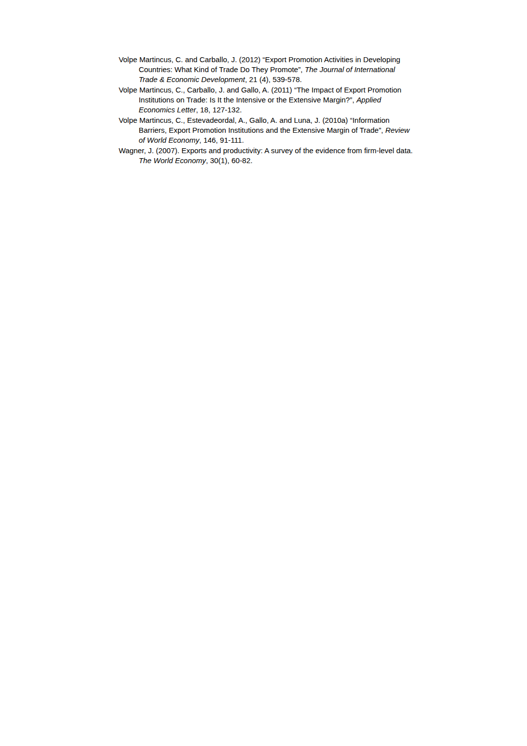Volpe Martincus, C. and Carballo, J. (2012) “Export Promotion Activities in Developing Countries: What Kind of Trade Do They Promote”, The Journal of International Trade & Economic Development, 21 (4), 539-578.
Volpe Martincus, C., Carballo, J. and Gallo, A. (2011) “The Impact of Export Promotion Institutions on Trade: Is It the Intensive or the Extensive Margin?”, Applied Economics Letter, 18, 127-132.
Volpe Martincus, C., Estevadeordal, A., Gallo, A. and Luna, J. (2010a) “Information Barriers, Export Promotion Institutions and the Extensive Margin of Trade”, Review of World Economy, 146, 91-111.
Wagner, J. (2007). Exports and productivity: A survey of the evidence from firm‐level data. The World Economy, 30(1), 60-82.